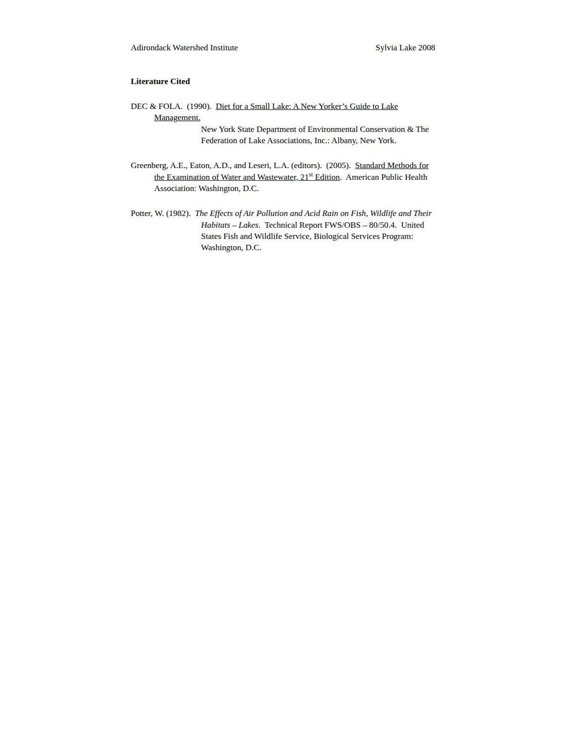Adirondack Watershed Institute
Sylvia Lake 2008
Literature Cited
DEC & FOLA. (1990). Diet for a Small Lake: A New Yorker’s Guide to Lake Management. New York State Department of Environmental Conservation & The Federation of Lake Associations, Inc.: Albany, New York.
Greenberg, A.E., Eaton, A.D., and Leseri, L.A. (editors). (2005). Standard Methods for the Examination of Water and Wastewater, 21st Edition. American Public Health Association: Washington, D.C.
Potter, W. (1982). The Effects of Air Pollution and Acid Rain on Fish, Wildlife and Their Habitats – Lakes. Technical Report FWS/OBS – 80/50.4. United States Fish and Wildlife Service, Biological Services Program: Washington, D.C.